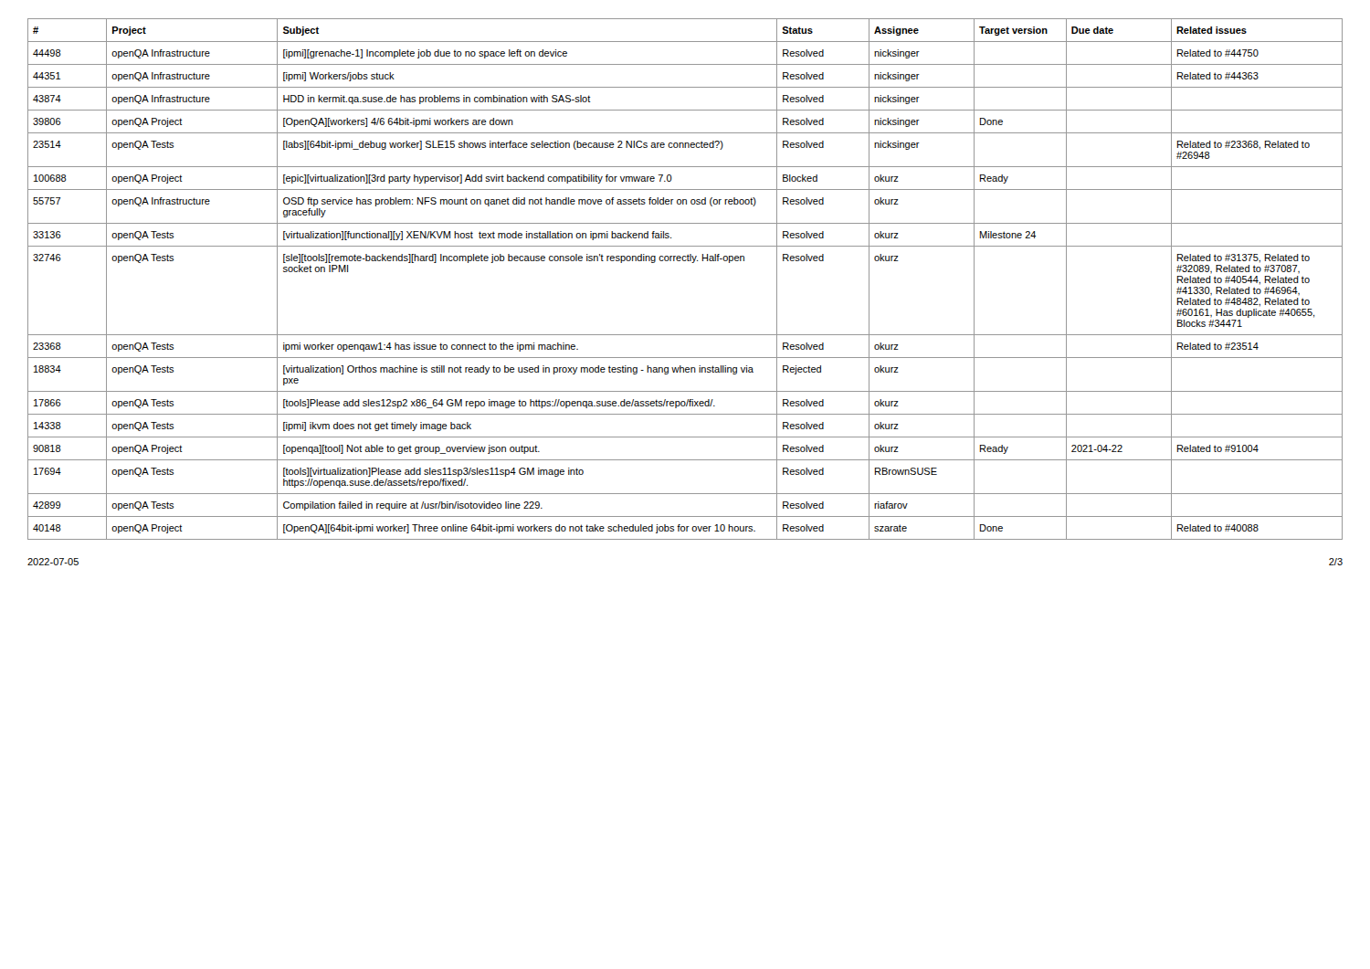| # | Project | Subject | Status | Assignee | Target version | Due date | Related issues |
| --- | --- | --- | --- | --- | --- | --- | --- |
| 44498 | openQA Infrastructure | [ipmi][grenache-1] Incomplete job due to no space left on device | Resolved | nicksinger | | | Related to #44750 |
| 44351 | openQA Infrastructure | [ipmi] Workers/jobs stuck | Resolved | nicksinger | | | Related to #44363 |
| 43874 | openQA Infrastructure | HDD in kermit.qa.suse.de has problems in combination with SAS-slot | Resolved | nicksinger | | | |
| 39806 | openQA Project | [OpenQA][workers] 4/6 64bit-ipmi workers are down | Resolved | nicksinger | Done | | |
| 23514 | openQA Tests | [labs][64bit-ipmi_debug worker] SLE15 shows interface selection (because 2 NICs are connected?) | Resolved | nicksinger | | | Related to #23368, Related to #26948 |
| 100688 | openQA Project | [epic][virtualization][3rd party hypervisor] Add svirt backend compatibility for vmware 7.0 | Blocked | okurz | Ready | | |
| 55757 | openQA Infrastructure | OSD ftp service has problem: NFS mount on qanet did not handle move of assets folder on osd (or reboot) gracefully | Resolved | okurz | | | |
| 33136 | openQA Tests | [virtualization][functional][y] XEN/KVM host text mode installation on ipmi backend fails. | Resolved | okurz | Milestone 24 | | |
| 32746 | openQA Tests | [sle][tools][remote-backends][hard] Incomplete job because console isn't responding correctly. Half-open socket on IPMI | Resolved | okurz | | | Related to #31375, Related to #32089, Related to #37087, Related to #40544, Related to #41330, Related to #46964, Related to #48482, Related to #60161, Has duplicate #40655, Blocks #34471 |
| 23368 | openQA Tests | ipmi worker openqaw1:4 has issue to connect to the ipmi machine. | Resolved | okurz | | | Related to #23514 |
| 18834 | openQA Tests | [virtualization] Orthos machine is still not ready to be used in proxy mode testing - hang when installing via pxe | Rejected | okurz | | | |
| 17866 | openQA Tests | [tools]Please add sles12sp2 x86_64 GM repo image to https://openqa.suse.de/assets/repo/fixed/. | Resolved | okurz | | | |
| 14338 | openQA Tests | [ipmi] ikvm does not get timely image back | Resolved | okurz | | | |
| 90818 | openQA Project | [openqa][tool] Not able to get group_overview json output. | Resolved | okurz | Ready | 2021-04-22 | Related to #91004 |
| 17694 | openQA Tests | [tools][virtualization]Please add sles11sp3/sles11sp4 GM image into https://openqa.suse.de/assets/repo/fixed/. | Resolved | RBrownSUSE | | | |
| 42899 | openQA Tests | Compilation failed in require at /usr/bin/isotovideo line 229. | Resolved | riafarov | | | |
| 40148 | openQA Project | [OpenQA][64bit-ipmi worker] Three online 64bit-ipmi workers do not take scheduled jobs for over 10 hours. | Resolved | szarate | Done | | Related to #40088 |
2022-07-05 2/3